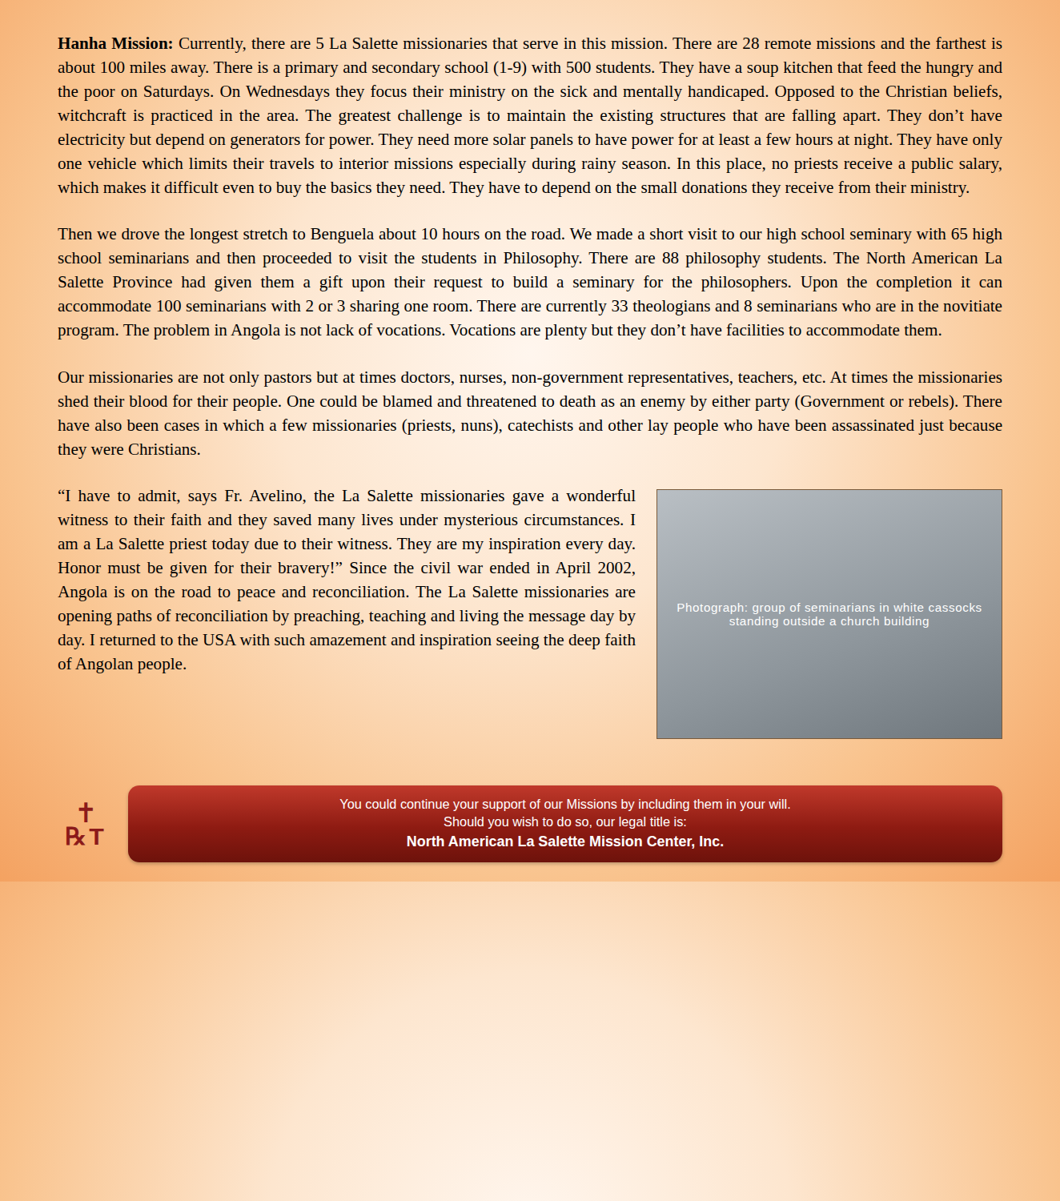Hanha Mission: Currently, there are 5 La Salette missionaries that serve in this mission. There are 28 remote missions and the farthest is about 100 miles away. There is a primary and secondary school (1-9) with 500 students. They have a soup kitchen that feed the hungry and the poor on Saturdays. On Wednesdays they focus their ministry on the sick and mentally handicaped. Opposed to the Christian beliefs, witchcraft is practiced in the area. The greatest challenge is to maintain the existing structures that are falling apart. They don’t have electricity but depend on generators for power. They need more solar panels to have power for at least a few hours at night. They have only one vehicle which limits their travels to interior missions especially during rainy season. In this place, no priests receive a public salary, which makes it difficult even to buy the basics they need. They have to depend on the small donations they receive from their ministry.
Then we drove the longest stretch to Benguela about 10 hours on the road. We made a short visit to our high school seminary with 65 high school seminarians and then proceeded to visit the students in Philosophy. There are 88 philosophy students. The North American La Salette Province had given them a gift upon their request to build a seminary for the philosophers. Upon the completion it can accommodate 100 seminarians with 2 or 3 sharing one room. There are currently 33 theologians and 8 seminarians who are in the novitiate program. The problem in Angola is not lack of vocations. Vocations are plenty but they don’t have facilities to accommodate them.
Our missionaries are not only pastors but at times doctors, nurses, non-government representatives, teachers, etc. At times the missionaries shed their blood for their people. One could be blamed and threatened to death as an enemy by either party (Government or rebels). There have also been cases in which a few missionaries (priests, nuns), catechists and other lay people who have been assassinated just because they were Christians.
Photograph: group of seminarians in white cassocks standing outside a church building
“I have to admit, says Fr. Avelino, the La Salette missionaries gave a wonderful witness to their faith and they saved many lives under mysterious circumstances. I am a La Salette priest today due to their witness. They are my inspiration every day. Honor must be given for their bravery!” Since the civil war ended in April 2002, Angola is on the road to peace and reconciliation. The La Salette missionaries are opening paths of reconciliation by preaching, teaching and living the message day by day. I returned to the USA with such amazement and inspiration seeing the deep faith of Angolan people.
✝ ℞T
You could continue your support of our Missions by including them in your will.
Should you wish to do so, our legal title is:
North American La Salette Mission Center, Inc.